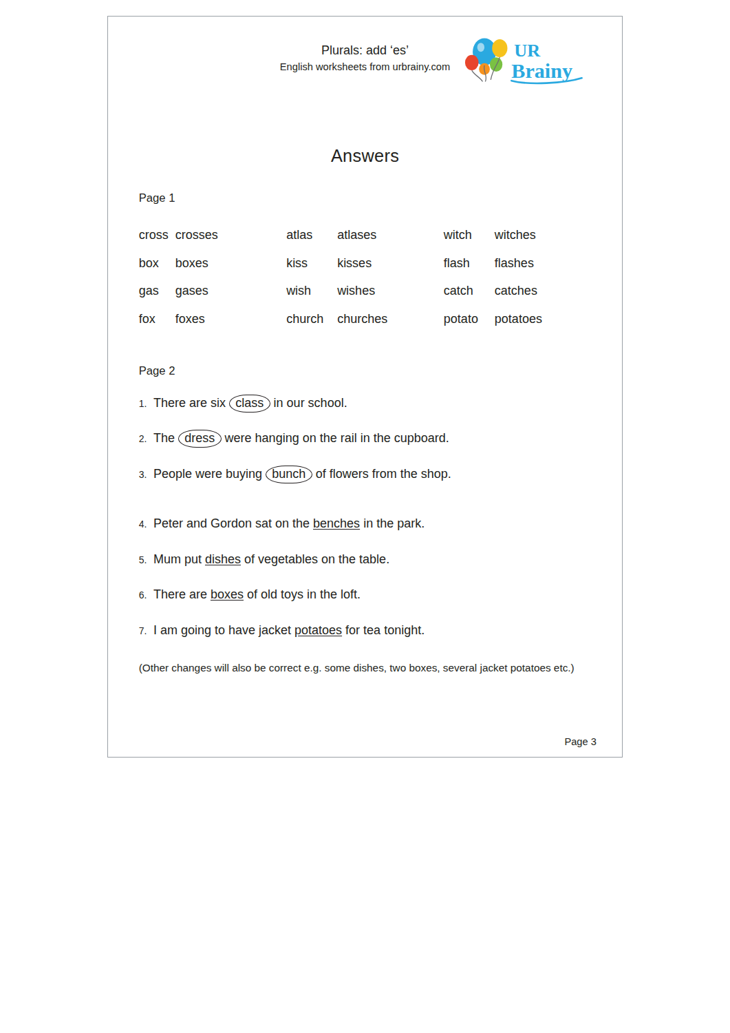Plurals: add ‘es’ English worksheets from urbrainy.com
UR Brainy UR Brainy
Answers
Page 1
| cross | crosses | atlas | atlases | witch | witches |
| box | boxes | kiss | kisses | flash | flashes |
| gas | gases | wish | wishes | catch | catches |
| fox | foxes | church | churches | potato | potatoes |
Page 2
There are six class in our school.
The dress were hanging on the rail in the cupboard.
People were buying bunch of flowers from the shop.
Peter and Gordon sat on the benches in the park.
Mum put dishes of vegetables on the table.
There are boxes of old toys in the loft.
I am going to have jacket potatoes for tea tonight.
(Other changes will also be correct e.g. some dishes, two boxes, several jacket potatoes etc.)
Page 3